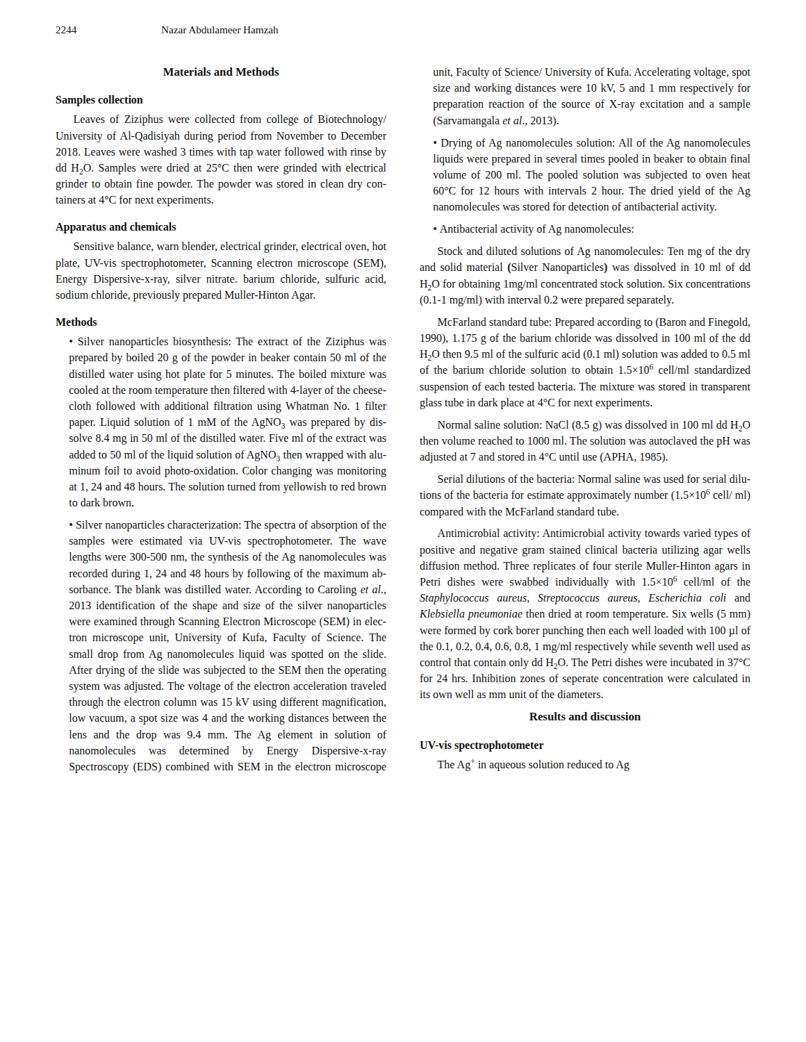2244 Nazar Abdulameer Hamzah
Materials and Methods
Samples collection
Leaves of Ziziphus were collected from college of Biotechnology/ University of Al-Qadisiyah during period from November to December 2018. Leaves were washed 3 times with tap water followed with rinse by dd H2O. Samples were dried at 25°C then were grinded with electrical grinder to obtain fine powder. The powder was stored in clean dry containers at 4°C for next experiments.
Apparatus and chemicals
Sensitive balance, warn blender, electrical grinder, electrical oven, hot plate, UV-vis spectrophotometer, Scanning electron microscope (SEM), Energy Dispersive-x-ray, silver nitrate. barium chloride, sulfuric acid, sodium chloride, previously prepared Muller-Hinton Agar.
Methods
Silver nanoparticles biosynthesis: The extract of the Ziziphus was prepared by boiled 20 g of the powder in beaker contain 50 ml of the distilled water using hot plate for 5 minutes. The boiled mixture was cooled at the room temperature then filtered with 4-layer of the cheesecloth followed with additional filtration using Whatman No. 1 filter paper. Liquid solution of 1 mM of the AgNO3 was prepared by dissolve 8.4 mg in 50 ml of the distilled water. Five ml of the extract was added to 50 ml of the liquid solution of AgNO3 then wrapped with aluminum foil to avoid photo-oxidation. Color changing was monitoring at 1, 24 and 48 hours. The solution turned from yellowish to red brown to dark brown.
Silver nanoparticles characterization: The spectra of absorption of the samples were estimated via UV-vis spectrophotometer. The wave lengths were 300-500 nm, the synthesis of the Ag nanomolecules was recorded during 1, 24 and 48 hours by following of the maximum absorbance. The blank was distilled water. According to Caroling et al., 2013 identification of the shape and size of the silver nanoparticles were examined through Scanning Electron Microscope (SEM) in electron microscope unit, University of Kufa, Faculty of Science. The small drop from Ag nanomolecules liquid was spotted on the slide. After drying of the slide was subjected to the SEM then the operating system was adjusted. The voltage of the electron acceleration traveled through the electron column was 15 kV using different magnification, low vacuum, a spot size was 4 and the working distances between the lens and the drop was 9.4 mm. The Ag element in solution of nanomolecules was determined by Energy Dispersive-x-ray Spectroscopy (EDS) combined with SEM in the electron microscope unit, Faculty of Science/ University of Kufa. Accelerating voltage, spot size and working distances were 10 kV, 5 and 1 mm respectively for preparation reaction of the source of X-ray excitation and a sample (Sarvamangala et al., 2013).
Drying of Ag nanomolecules solution: All of the Ag nanomolecules liquids were prepared in several times pooled in beaker to obtain final volume of 200 ml. The pooled solution was subjected to oven heat 60°C for 12 hours with intervals 2 hour. The dried yield of the Ag nanomolecules was stored for detection of antibacterial activity.
Antibacterial activity of Ag nanomolecules:
Stock and diluted solutions of Ag nanomolecules: Ten mg of the dry and solid material (Silver Nanoparticles) was dissolved in 10 ml of dd H2O for obtaining 1mg/ml concentrated stock solution. Six concentrations (0.1-1 mg/ml) with interval 0.2 were prepared separately.
McFarland standard tube: Prepared according to (Baron and Finegold, 1990), 1.175 g of the barium chloride was dissolved in 100 ml of the dd H2O then 9.5 ml of the sulfuric acid (0.1 ml) solution was added to 0.5 ml of the barium chloride solution to obtain 1.5×106 cell/ml standardized suspension of each tested bacteria. The mixture was stored in transparent glass tube in dark place at 4°C for next experiments.
Normal saline solution: NaCl (8.5 g) was dissolved in 100 ml dd H2O then volume reached to 1000 ml. The solution was autoclaved the pH was adjusted at 7 and stored in 4°C until use (APHA, 1985).
Serial dilutions of the bacteria: Normal saline was used for serial dilutions of the bacteria for estimate approximately number (1.5×106 cell/ ml) compared with the McFarland standard tube.
Antimicrobial activity: Antimicrobial activity towards varied types of positive and negative gram stained clinical bacteria utilizing agar wells diffusion method. Three replicates of four sterile Muller-Hinton agars in Petri dishes were swabbed individually with 1.5×106 cell/ml of the Staphylococcus aureus, Streptococcus aureus, Escherichia coli and Klebsiella pneumoniae then dried at room temperature. Six wells (5 mm) were formed by cork borer punching then each well loaded with 100 µl of the 0.1, 0.2, 0.4, 0.6, 0.8, 1 mg/ml respectively while seventh well used as control that contain only dd H2O. The Petri dishes were incubated in 37°C for 24 hrs. Inhibition zones of seperate concentration were calculated in its own well as mm unit of the diameters.
Results and discussion
UV-vis spectrophotometer
The Ag+ in aqueous solution reduced to Ag